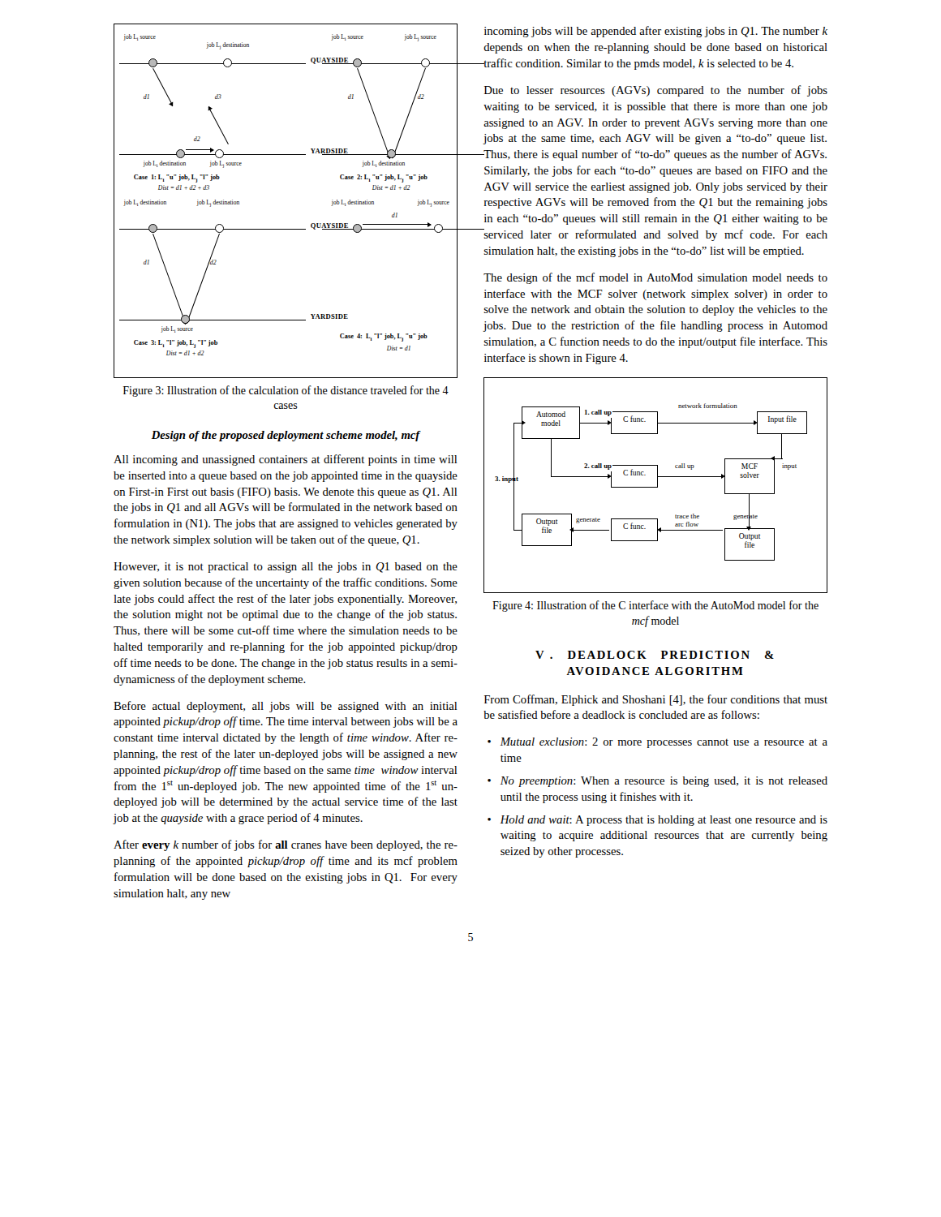job Li source
job Lj destination
d1
d3
d2
job Li destination
job Lj source
Case 1: Li "u" job, Lj "l" job
Dist = d1 + d2 + d3
job Li source
job Lj source
d1
d2
job Li destination
Case 2: Li "u" job, Lj "u" job
Dist = d1 + d2
QUAYSIDE
YARDSIDE
QUAYSIDE
YARDSIDE
job Li destination
job Lj destination
d1
d2
job Li source
Case 3: Li "l" job, Lj "l" job
Dist = d1 + d2
job Li destination
job Lj source
d1
Case 4: Li "l" job, Lj "u" job
Dist = d1
Figure 3: Illustration of the calculation of the distance traveled for the 4 cases
Design of the proposed deployment scheme model, mcf
All incoming and unassigned containers at different points in time will be inserted into a queue based on the job appointed time in the quayside on First-in First out basis (FIFO) basis. We denote this queue as Q1. All the jobs in Q1 and all AGVs will be formulated in the network based on formulation in (N1). The jobs that are assigned to vehicles generated by the network simplex solution will be taken out of the queue, Q1.
However, it is not practical to assign all the jobs in Q1 based on the given solution because of the uncertainty of the traffic conditions. Some late jobs could affect the rest of the later jobs exponentially. Moreover, the solution might not be optimal due to the change of the job status. Thus, there will be some cut-off time where the simulation needs to be halted temporarily and re-planning for the job appointed pickup/drop off time needs to be done. The change in the job status results in a semi-dynamicness of the deployment scheme.
Before actual deployment, all jobs will be assigned with an initial appointed pickup/drop off time. The time interval between jobs will be a constant time interval dictated by the length of time window. After re-planning, the rest of the later un-deployed jobs will be assigned a new appointed pickup/drop off time based on the same time window interval from the 1st un-deployed job. The new appointed time of the 1st un-deployed job will be determined by the actual service time of the last job at the quayside with a grace period of 4 minutes.
After every k number of jobs for all cranes have been deployed, the re-planning of the appointed pickup/drop off time and its mcf problem formulation will be done based on the existing jobs in Q1. For every simulation halt, any new
incoming jobs will be appended after existing jobs in Q1. The number k depends on when the re-planning should be done based on historical traffic condition. Similar to the pmds model, k is selected to be 4.
Due to lesser resources (AGVs) compared to the number of jobs waiting to be serviced, it is possible that there is more than one job assigned to an AGV. In order to prevent AGVs serving more than one jobs at the same time, each AGV will be given a “to-do” queue list. Thus, there is equal number of “to-do” queues as the number of AGVs. Similarly, the jobs for each “to-do” queues are based on FIFO and the AGV will service the earliest assigned job. Only jobs serviced by their respective AGVs will be removed from the Q1 but the remaining jobs in each “to-do” queues will still remain in the Q1 either waiting to be serviced later or reformulated and solved by mcf code. For each simulation halt, the existing jobs in the “to-do” list will be emptied.
The design of the mcf model in AutoMod simulation model needs to interface with the MCF solver (network simplex solver) in order to solve the network and obtain the solution to deploy the vehicles to the jobs. Due to the restriction of the file handling process in Automod simulation, a C function needs to do the input/output file interface. This interface is shown in Figure 4.
Automod
model
C func.
Input file
C func.
MCF
solver
Output
file
C func.
Output
file
1. call up
network formulation
2. call up
call up
input
3. input
generate
trace the
arc flow
generate
Figure 4: Illustration of the C interface with the AutoMod model for the mcf model
V . Deadlock Prediction &
Avoidance Algorithm
From Coffman, Elphick and Shoshani [4], the four conditions that must be satisfied before a deadlock is concluded are as follows:
Mutual exclusion: 2 or more processes cannot use a resource at a time
No preemption: When a resource is being used, it is not released until the process using it finishes with it.
Hold and wait: A process that is holding at least one resource and is waiting to acquire additional resources that are currently being seized by other processes.
5